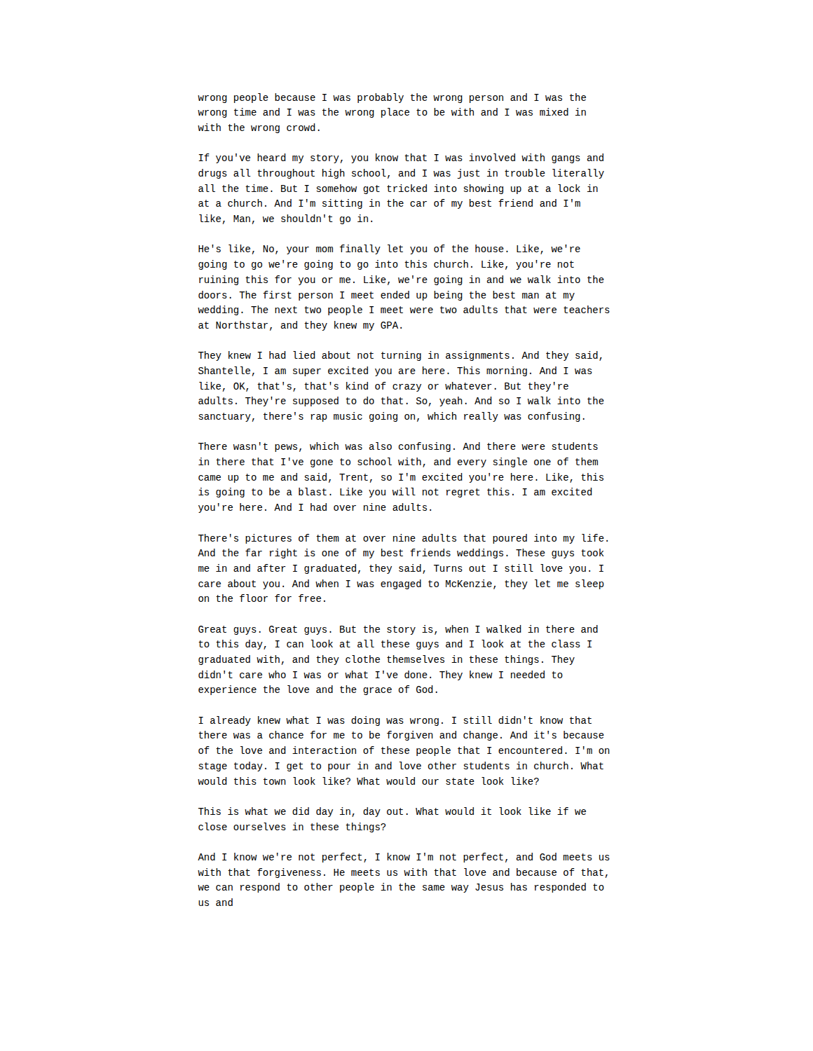wrong people because I was probably the wrong person and I was the wrong time and I was the wrong place to be with and I was mixed in with the wrong crowd.
If you've heard my story, you know that I was involved with gangs and drugs all throughout high school, and I was just in trouble literally all the time. But I somehow got tricked into showing up at a lock in at a church. And I'm sitting in the car of my best friend and I'm like, Man, we shouldn't go in.
He's like, No, your mom finally let you of the house. Like, we're going to go we're going to go into this church. Like, you're not ruining this for you or me. Like, we're going in and we walk into the doors. The first person I meet ended up being the best man at my wedding. The next two people I meet were two adults that were teachers at Northstar, and they knew my GPA.
They knew I had lied about not turning in assignments. And they said, Shantelle, I am super excited you are here. This morning. And I was like, OK, that's, that's kind of crazy or whatever. But they're adults. They're supposed to do that. So, yeah. And so I walk into the sanctuary, there's rap music going on, which really was confusing.
There wasn't pews, which was also confusing. And there were students in there that I've gone to school with, and every single one of them came up to me and said, Trent, so I'm excited you're here. Like, this is going to be a blast. Like you will not regret this. I am excited you're here. And I had over nine adults.
There's pictures of them at over nine adults that poured into my life. And the far right is one of my best friends weddings. These guys took me in and after I graduated, they said, Turns out I still love you. I care about you. And when I was engaged to McKenzie, they let me sleep on the floor for free.
Great guys. Great guys. But the story is, when I walked in there and to this day, I can look at all these guys and I look at the class I graduated with, and they clothe themselves in these things. They didn't care who I was or what I've done. They knew I needed to experience the love and the grace of God.
I already knew what I was doing was wrong. I still didn't know that there was a chance for me to be forgiven and change. And it's because of the love and interaction of these people that I encountered. I'm on stage today. I get to pour in and love other students in church. What would this town look like? What would our state look like?
This is what we did day in, day out. What would it look like if we close ourselves in these things?
And I know we're not perfect, I know I'm not perfect, and God meets us with that forgiveness. He meets us with that love and because of that, we can respond to other people in the same way Jesus has responded to us and